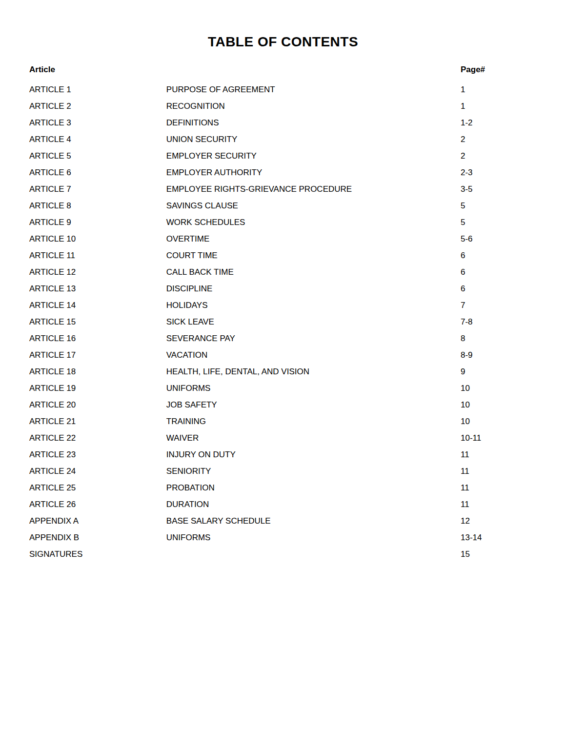TABLE OF CONTENTS
| Article | | Page# |
| --- | --- | --- |
| ARTICLE 1 | PURPOSE OF AGREEMENT | 1 |
| ARTICLE 2 | RECOGNITION | 1 |
| ARTICLE 3 | DEFINITIONS | 1-2 |
| ARTICLE 4 | UNION SECURITY | 2 |
| ARTICLE 5 | EMPLOYER SECURITY | 2 |
| ARTICLE 6 | EMPLOYER AUTHORITY | 2-3 |
| ARTICLE 7 | EMPLOYEE RIGHTS-GRIEVANCE PROCEDURE | 3-5 |
| ARTICLE 8 | SAVINGS CLAUSE | 5 |
| ARTICLE 9 | WORK SCHEDULES | 5 |
| ARTICLE 10 | OVERTIME | 5-6 |
| ARTICLE 11 | COURT TIME | 6 |
| ARTICLE 12 | CALL BACK TIME | 6 |
| ARTICLE 13 | DISCIPLINE | 6 |
| ARTICLE 14 | HOLIDAYS | 7 |
| ARTICLE 15 | SICK LEAVE | 7-8 |
| ARTICLE 16 | SEVERANCE PAY | 8 |
| ARTICLE 17 | VACATION | 8-9 |
| ARTICLE 18 | HEALTH, LIFE, DENTAL, AND VISION | 9 |
| ARTICLE 19 | UNIFORMS | 10 |
| ARTICLE 20 | JOB SAFETY | 10 |
| ARTICLE 21 | TRAINING | 10 |
| ARTICLE 22 | WAIVER | 10-11 |
| ARTICLE 23 | INJURY ON DUTY | 11 |
| ARTICLE 24 | SENIORITY | 11 |
| ARTICLE 25 | PROBATION | 11 |
| ARTICLE 26 | DURATION | 11 |
| APPENDIX A | BASE SALARY SCHEDULE | 12 |
| APPENDIX B | UNIFORMS | 13-14 |
| SIGNATURES | | 15 |